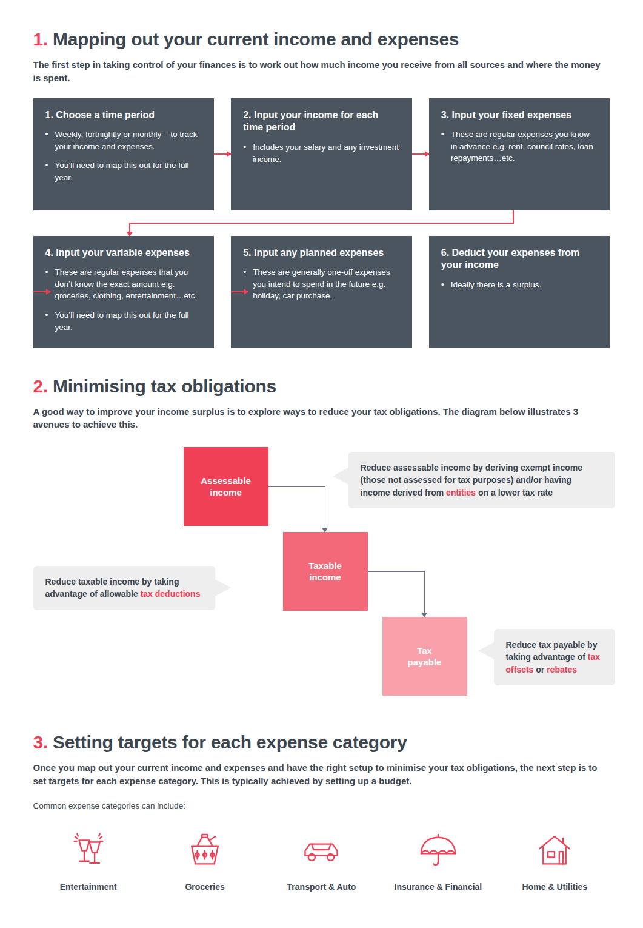1. Mapping out your current income and expenses
The first step in taking control of your finances is to work out how much income you receive from all sources and where the money is spent.
1. Choose a time period
Weekly, fortnightly or monthly – to track your income and expenses.
You’ll need to map this out for the full year.
2. Input your income for each time period
Includes your salary and any investment income.
3. Input your fixed expenses
These are regular expenses you know in advance e.g. rent, council rates, loan repayments…etc.
4. Input your variable expenses
These are regular expenses that you don’t know the exact amount e.g. groceries, clothing, entertainment…etc.
You’ll need to map this out for the full year.
5. Input any planned expenses
These are generally one-off expenses you intend to spend in the future e.g. holiday, car purchase.
6. Deduct your expenses from your income
Ideally there is a surplus.
2. Minimising tax obligations
A good way to improve your income surplus is to explore ways to reduce your tax obligations. The diagram below illustrates 3 avenues to achieve this.
Assessable
income
Taxable
income
Tax
payable
Reduce assessable income by deriving exempt income (those not assessed for tax purposes) and/or having income derived from entities on a lower tax rate
Reduce taxable income by taking advantage of allowable tax deductions
Reduce tax payable by taking advantage of tax offsets or rebates
3. Setting targets for each expense category
Once you map out your current income and expenses and have the right setup to minimise your tax obligations, the next step is to set targets for each expense category. This is typically achieved by setting up a budget.
Common expense categories can include:
Entertainment
Groceries
Transport & Auto
Insurance & Financial
Home & Utilities